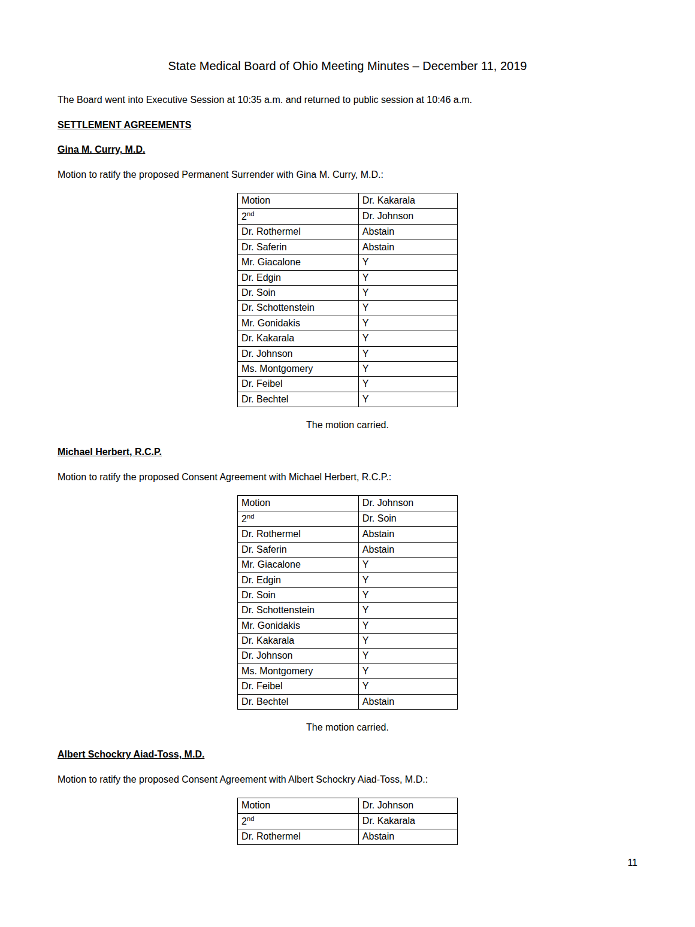State Medical Board of Ohio Meeting Minutes – December 11, 2019
The Board went into Executive Session at 10:35 a.m. and returned to public session at 10:46 a.m.
SETTLEMENT AGREEMENTS
Gina M. Curry, M.D.
Motion to ratify the proposed Permanent Surrender with Gina M. Curry, M.D.:
| Motion | Dr. Kakarala |
| 2 nd | Dr. Johnson |
| Dr. Rothermel | Abstain |
| Dr. Saferin | Abstain |
| Mr. Giacalone | Y |
| Dr. Edgin | Y |
| Dr. Soin | Y |
| Dr. Schottenstein | Y |
| Mr. Gonidakis | Y |
| Dr. Kakarala | Y |
| Dr. Johnson | Y |
| Ms. Montgomery | Y |
| Dr. Feibel | Y |
| Dr. Bechtel | Y |
The motion carried.
Michael Herbert, R.C.P.
Motion to ratify the proposed Consent Agreement with Michael Herbert, R.C.P.:
| Motion | Dr. Johnson |
| 2 nd | Dr. Soin |
| Dr. Rothermel | Abstain |
| Dr. Saferin | Abstain |
| Mr. Giacalone | Y |
| Dr. Edgin | Y |
| Dr. Soin | Y |
| Dr. Schottenstein | Y |
| Mr. Gonidakis | Y |
| Dr. Kakarala | Y |
| Dr. Johnson | Y |
| Ms. Montgomery | Y |
| Dr. Feibel | Y |
| Dr. Bechtel | Abstain |
The motion carried.
Albert Schockry Aiad-Toss, M.D.
Motion to ratify the proposed Consent Agreement with Albert Schockry Aiad-Toss, M.D.:
| Motion | Dr. Johnson |
| 2 nd | Dr. Kakarala |
| Dr. Rothermel | Abstain |
11